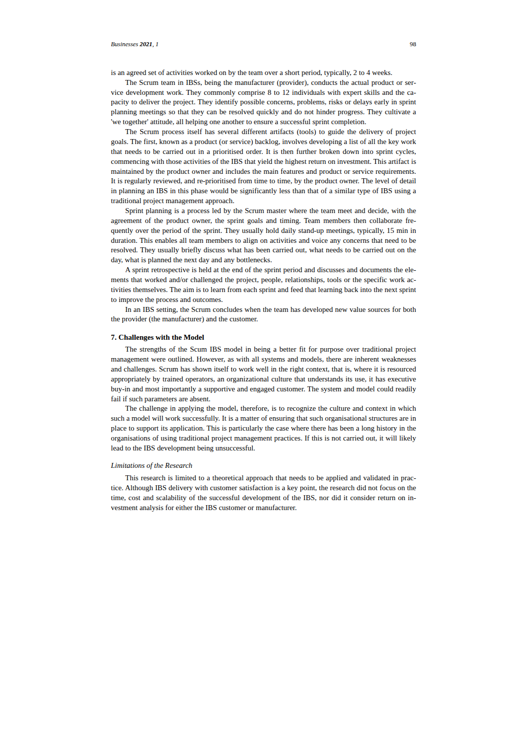Businesses 2021, 1 98
is an agreed set of activities worked on by the team over a short period, typically, 2 to 4 weeks.
The Scrum team in IBSs, being the manufacturer (provider), conducts the actual product or service development work. They commonly comprise 8 to 12 individuals with expert skills and the capacity to deliver the project. They identify possible concerns, problems, risks or delays early in sprint planning meetings so that they can be resolved quickly and do not hinder progress. They cultivate a 'we together' attitude, all helping one another to ensure a successful sprint completion.
The Scrum process itself has several different artifacts (tools) to guide the delivery of project goals. The first, known as a product (or service) backlog, involves developing a list of all the key work that needs to be carried out in a prioritised order. It is then further broken down into sprint cycles, commencing with those activities of the IBS that yield the highest return on investment. This artifact is maintained by the product owner and includes the main features and product or service requirements. It is regularly reviewed, and re-prioritised from time to time, by the product owner. The level of detail in planning an IBS in this phase would be significantly less than that of a similar type of IBS using a traditional project management approach.
Sprint planning is a process led by the Scrum master where the team meet and decide, with the agreement of the product owner, the sprint goals and timing. Team members then collaborate frequently over the period of the sprint. They usually hold daily stand-up meetings, typically, 15 min in duration. This enables all team members to align on activities and voice any concerns that need to be resolved. They usually briefly discuss what has been carried out, what needs to be carried out on the day, what is planned the next day and any bottlenecks.
A sprint retrospective is held at the end of the sprint period and discusses and documents the elements that worked and/or challenged the project, people, relationships, tools or the specific work activities themselves. The aim is to learn from each sprint and feed that learning back into the next sprint to improve the process and outcomes.
In an IBS setting, the Scrum concludes when the team has developed new value sources for both the provider (the manufacturer) and the customer.
7. Challenges with the Model
The strengths of the Scum IBS model in being a better fit for purpose over traditional project management were outlined. However, as with all systems and models, there are inherent weaknesses and challenges. Scrum has shown itself to work well in the right context, that is, where it is resourced appropriately by trained operators, an organizational culture that understands its use, it has executive buy-in and most importantly a supportive and engaged customer. The system and model could readily fail if such parameters are absent.
The challenge in applying the model, therefore, is to recognize the culture and context in which such a model will work successfully. It is a matter of ensuring that such organisational structures are in place to support its application. This is particularly the case where there has been a long history in the organisations of using traditional project management practices. If this is not carried out, it will likely lead to the IBS development being unsuccessful.
Limitations of the Research
This research is limited to a theoretical approach that needs to be applied and validated in practice. Although IBS delivery with customer satisfaction is a key point, the research did not focus on the time, cost and scalability of the successful development of the IBS, nor did it consider return on investment analysis for either the IBS customer or manufacturer.